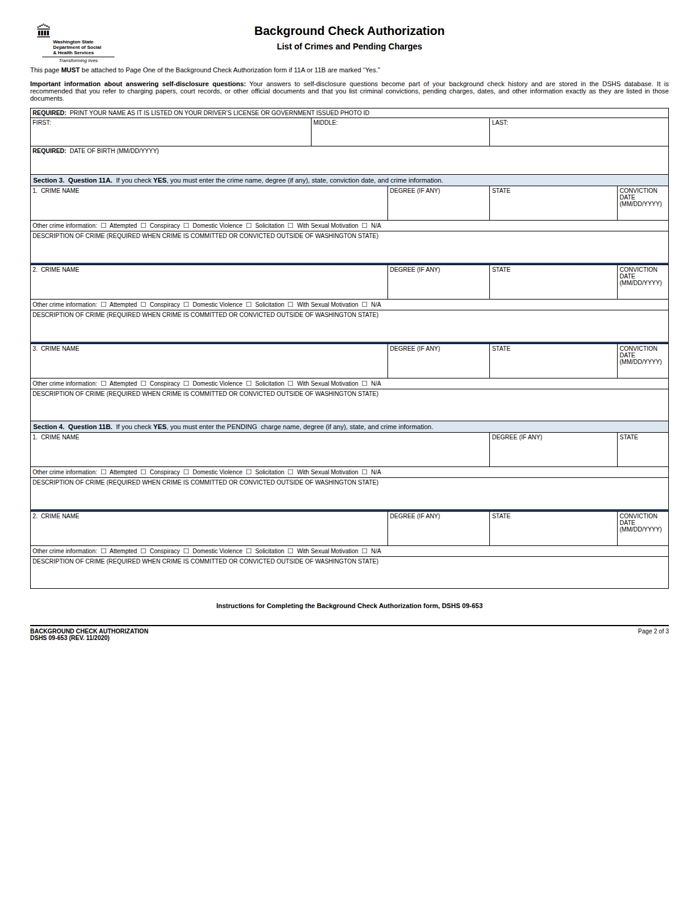🏛
Washington State
Department of Social
& Health Services
Transforming lives
Background Check Authorization
List of Crimes and Pending Charges
This page MUST be attached to Page One of the Background Check Authorization form if 11A or 11B are marked “Yes.”
Important information about answering self-disclosure questions: Your answers to self-disclosure questions become part of your background check history and are stored in the DSHS database. It is recommended that you refer to charging papers, court records, or other official documents and that you list criminal convictions, pending charges, dates, and other information exactly as they are listed in those documents.
| REQUIRED: PRINT YOUR NAME AS IT IS LISTED ON YOUR DRIVER’S LICENSE OR GOVERNMENT ISSUED PHOTO ID |
| FIRST: | MIDDLE: | LAST: |
| REQUIRED: DATE OF BIRTH (MM/DD/YYYY) |
| Section 3. Question 11A. If you check YES , you must enter the crime name, degree (if any), state, conviction date, and crime information. |
| 1. CRIME NAME | DEGREE (IF ANY) | STATE | CONVICTION DATE (MM/DD/YYYY) |
| Other crime information: ☐ Attempted ☐ Conspiracy ☐ Domestic Violence ☐ Solicitation ☐ With Sexual Motivation ☐ N/A |
| DESCRIPTION OF CRIME (REQUIRED WHEN CRIME IS COMMITTED OR CONVICTED OUTSIDE OF WASHINGTON STATE) |
| 2. CRIME NAME | DEGREE (IF ANY) | STATE | CONVICTION DATE (MM/DD/YYYY) |
| Other crime information: ☐ Attempted ☐ Conspiracy ☐ Domestic Violence ☐ Solicitation ☐ With Sexual Motivation ☐ N/A |
| DESCRIPTION OF CRIME (REQUIRED WHEN CRIME IS COMMITTED OR CONVICTED OUTSIDE OF WASHINGTON STATE) |
| 3. CRIME NAME | DEGREE (IF ANY) | STATE | CONVICTION DATE (MM/DD/YYYY) |
| Other crime information: ☐ Attempted ☐ Conspiracy ☐ Domestic Violence ☐ Solicitation ☐ With Sexual Motivation ☐ N/A |
| DESCRIPTION OF CRIME (REQUIRED WHEN CRIME IS COMMITTED OR CONVICTED OUTSIDE OF WASHINGTON STATE) |
| Section 4. Question 11B. If you check YES , you must enter the PENDING charge name, degree (if any), state, and crime information. |
| 1. CRIME NAME | DEGREE (IF ANY) | STATE |
| Other crime information: ☐ Attempted ☐ Conspiracy ☐ Domestic Violence ☐ Solicitation ☐ With Sexual Motivation ☐ N/A |
| DESCRIPTION OF CRIME (REQUIRED WHEN CRIME IS COMMITTED OR CONVICTED OUTSIDE OF WASHINGTON STATE) |
| 2. CRIME NAME | DEGREE (IF ANY) | STATE | CONVICTION DATE (MM/DD/YYYY) |
| Other crime information: ☐ Attempted ☐ Conspiracy ☐ Domestic Violence ☐ Solicitation ☐ With Sexual Motivation ☐ N/A |
| DESCRIPTION OF CRIME (REQUIRED WHEN CRIME IS COMMITTED OR CONVICTED OUTSIDE OF WASHINGTON STATE) |
Instructions for Completing the Background Check Authorization form, DSHS 09-653
BACKGROUND CHECK AUTHORIZATION
DSHS 09-653 (REV. 11/2020) Page 2 of 3